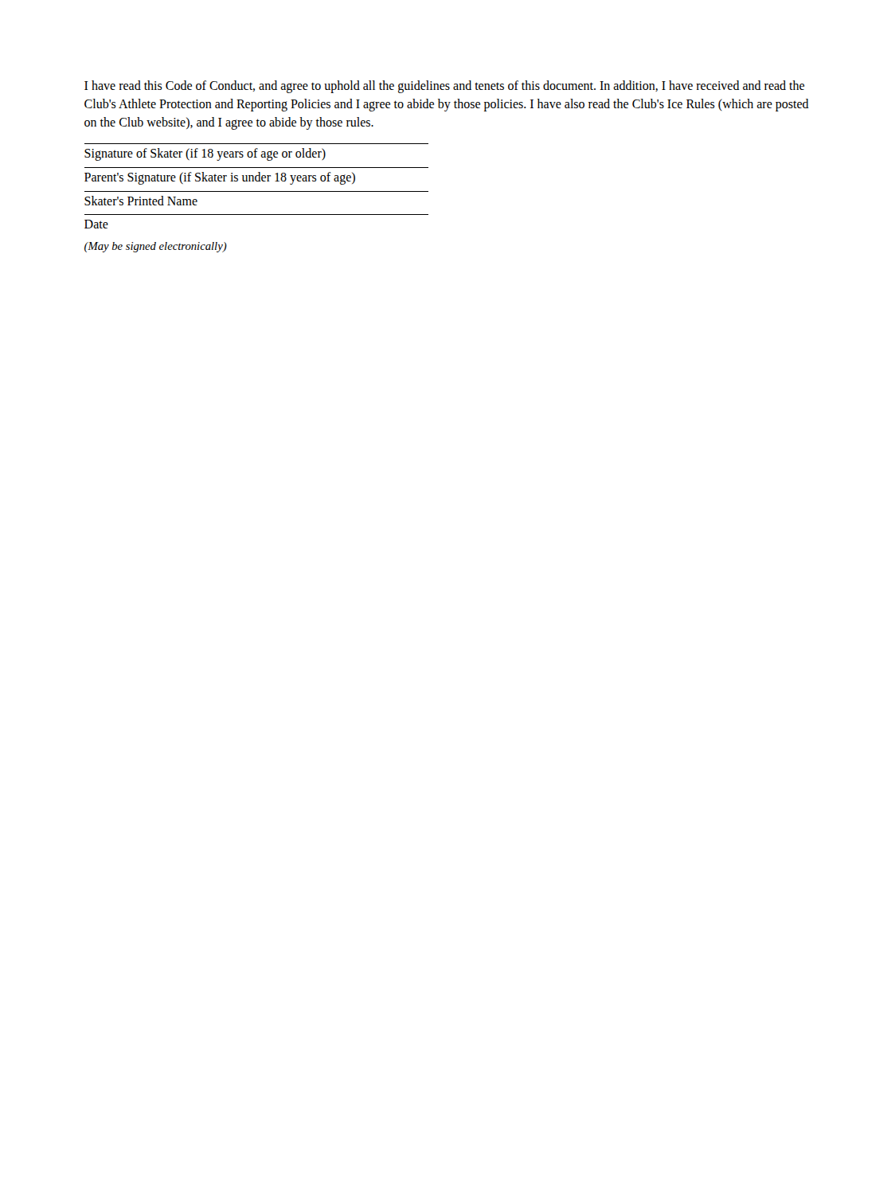I have read this Code of Conduct, and agree to uphold all the guidelines and tenets of this document. In addition, I have received and read the Club's Athlete Protection and Reporting Policies and I agree to abide by those policies. I have also read the Club's Ice Rules (which are posted on the Club website), and I agree to abide by those rules.
Signature of Skater (if 18 years of age or older)
Parent's Signature (if Skater is under 18 years of age)
Skater's Printed Name
Date
(May be signed electronically)